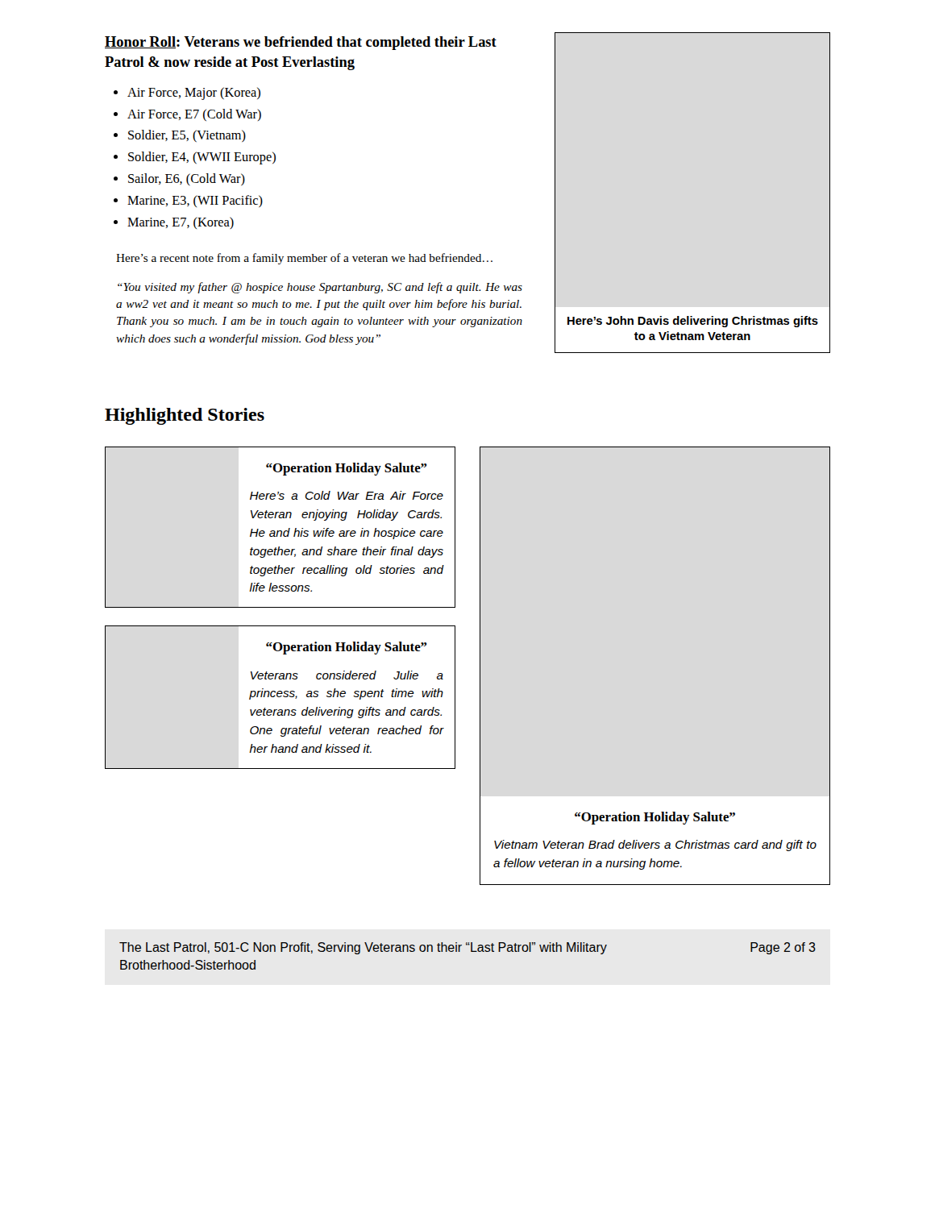Honor Roll: Veterans we befriended that completed their Last Patrol & now reside at Post Everlasting
Air Force, Major (Korea)
Air Force, E7 (Cold War)
Soldier, E5, (Vietnam)
Soldier, E4, (WWII Europe)
Sailor, E6, (Cold War)
Marine, E3, (WII Pacific)
Marine, E7, (Korea)
Here’s a recent note from a family member of a veteran we had befriended…
“You visited my father @ hospice house Spartanburg, SC and left a quilt. He was a ww2 vet and it meant so much to me. I put the quilt over him before his burial. Thank you so much. I am be in touch again to volunteer with your organization which does such a wonderful mission. God bless you”
Here’s John Davis delivering Christmas gifts to a Vietnam Veteran
Highlighted Stories
“Operation Holiday Salute”
Here’s a Cold War Era Air Force Veteran enjoying Holiday Cards. He and his wife are in hospice care together, and share their final days together recalling old stories and life lessons.
“Operation Holiday Salute”
Veterans considered Julie a princess, as she spent time with veterans delivering gifts and cards. One grateful veteran reached for her hand and kissed it.
“Operation Holiday Salute”
Vietnam Veteran Brad delivers a Christmas card and gift to a fellow veteran in a nursing home.
The Last Patrol, 501-C Non Profit, Serving Veterans on their “Last Patrol” with Military Brotherhood-Sisterhood
Page 2 of 3